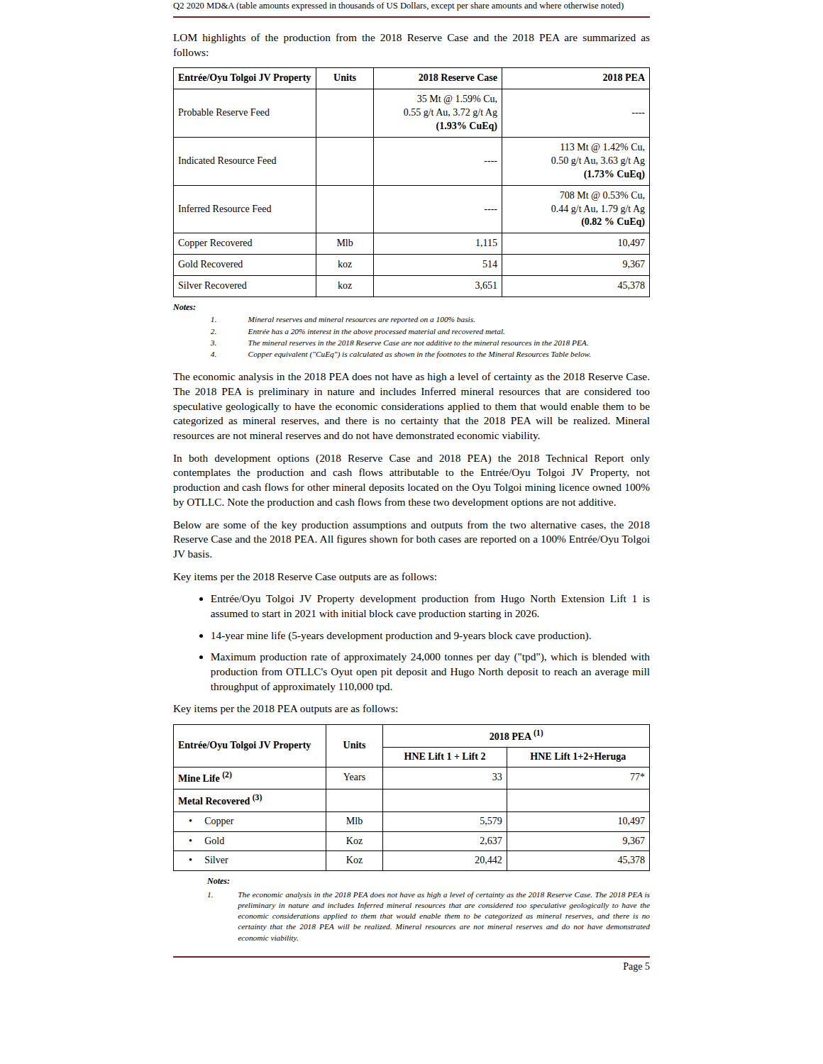Q2 2020 MD&A (table amounts expressed in thousands of US Dollars, except per share amounts and where otherwise noted)
LOM highlights of the production from the 2018 Reserve Case and the 2018 PEA are summarized as follows:
| Entrée/Oyu Tolgoi JV Property | Units | 2018 Reserve Case | 2018 PEA |
| --- | --- | --- | --- |
| Probable Reserve Feed | | 35 Mt @ 1.59% Cu, 0.55 g/t Au, 3.72 g/t Ag (1.93% CuEq) | ---- |
| Indicated Resource Feed | | ---- | 113 Mt @ 1.42% Cu, 0.50 g/t Au, 3.63 g/t Ag (1.73% CuEq) |
| Inferred Resource Feed | | ---- | 708 Mt @ 0.53% Cu, 0.44 g/t Au, 1.79 g/t Ag (0.82 % CuEq) |
| Copper Recovered | Mlb | 1,115 | 10,497 |
| Gold Recovered | koz | 514 | 9,367 |
| Silver Recovered | koz | 3,651 | 45,378 |
Notes:
1. Mineral reserves and mineral resources are reported on a 100% basis.
2. Entrée has a 20% interest in the above processed material and recovered metal.
3. The mineral reserves in the 2018 Reserve Case are not additive to the mineral resources in the 2018 PEA.
4. Copper equivalent ("CuEq") is calculated as shown in the footnotes to the Mineral Resources Table below.
The economic analysis in the 2018 PEA does not have as high a level of certainty as the 2018 Reserve Case. The 2018 PEA is preliminary in nature and includes Inferred mineral resources that are considered too speculative geologically to have the economic considerations applied to them that would enable them to be categorized as mineral reserves, and there is no certainty that the 2018 PEA will be realized. Mineral resources are not mineral reserves and do not have demonstrated economic viability.
In both development options (2018 Reserve Case and 2018 PEA) the 2018 Technical Report only contemplates the production and cash flows attributable to the Entrée/Oyu Tolgoi JV Property, not production and cash flows for other mineral deposits located on the Oyu Tolgoi mining licence owned 100% by OTLLC. Note the production and cash flows from these two development options are not additive.
Below are some of the key production assumptions and outputs from the two alternative cases, the 2018 Reserve Case and the 2018 PEA. All figures shown for both cases are reported on a 100% Entrée/Oyu Tolgoi JV basis.
Key items per the 2018 Reserve Case outputs are as follows:
Entrée/Oyu Tolgoi JV Property development production from Hugo North Extension Lift 1 is assumed to start in 2021 with initial block cave production starting in 2026.
14-year mine life (5-years development production and 9-years block cave production).
Maximum production rate of approximately 24,000 tonnes per day ("tpd"), which is blended with production from OTLLC's Oyut open pit deposit and Hugo North deposit to reach an average mill throughput of approximately 110,000 tpd.
Key items per the 2018 PEA outputs are as follows:
| Entrée/Oyu Tolgoi JV Property | Units | 2018 PEA (1) |
| --- | --- | --- |
| HNE Lift 1 + Lift 2 | HNE Lift 1+2+Heruga |
| Mine Life (2) | Years | 33 | 77* |
| Metal Recovered (3) | | | |
| Copper | Mlb | 5,579 | 10,497 |
| Gold | Koz | 2,637 | 9,367 |
| Silver | Koz | 20,442 | 45,378 |
Notes:
1. The economic analysis in the 2018 PEA does not have as high a level of certainty as the 2018 Reserve Case. The 2018 PEA is preliminary in nature and includes Inferred mineral resources that are considered too speculative geologically to have the economic considerations applied to them that would enable them to be categorized as mineral reserves, and there is no certainty that the 2018 PEA will be realized. Mineral resources are not mineral reserves and do not have demonstrated economic viability.
Page 5